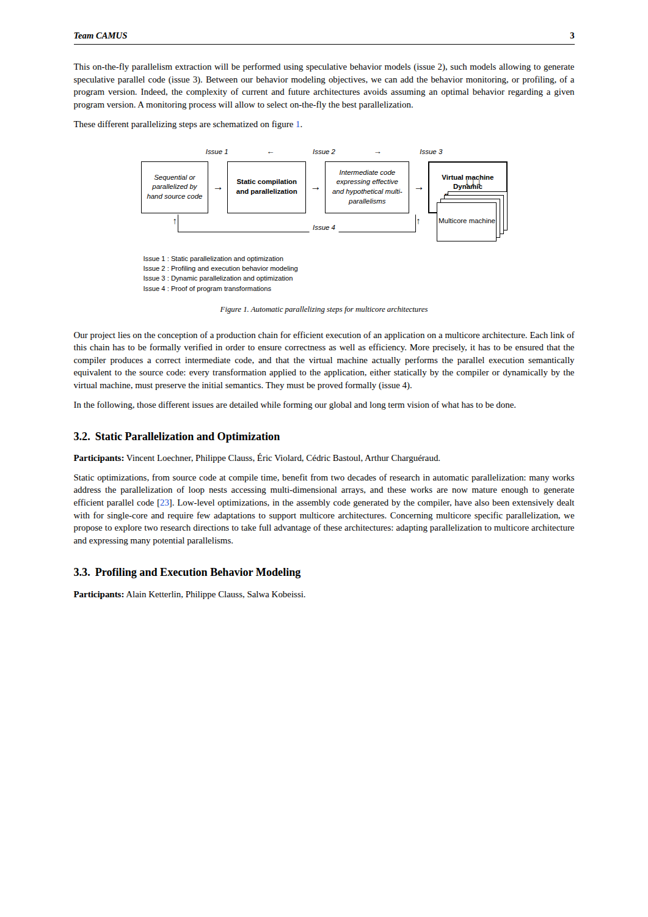Team CAMUS 3
This on-the-fly parallelism extraction will be performed using speculative behavior models (issue 2), such models allowing to generate speculative parallel code (issue 3). Between our behavior modeling objectives, we can add the behavior monitoring, or profiling, of a program version. Indeed, the complexity of current and future architectures avoids assuming an optimal behavior regarding a given program version. A monitoring process will allow to select on-the-fly the best parallelization.
These different parallelizing steps are schematized on figure 1.
Issue 1 ← Issue 2 → Issue 3
Sequential or parallelized by hand source code
→
Static compilation and parallelization
→
Intermediate code expressing effective and hypothetical multi-parallelisms
→
Virtual machine Dynamic Parallelization
↑
↑
Issue 4
↓↓↓
Multicore machine
Issue 1 : Static parallelization and optimization
Issue 2 : Profiling and execution behavior modeling
Issue 3 : Dynamic parallelization and optimization
Issue 4 : Proof of program transformations
Figure 1. Automatic parallelizing steps for multicore architectures
Our project lies on the conception of a production chain for efficient execution of an application on a multicore architecture. Each link of this chain has to be formally verified in order to ensure correctness as well as efficiency. More precisely, it has to be ensured that the compiler produces a correct intermediate code, and that the virtual machine actually performs the parallel execution semantically equivalent to the source code: every transformation applied to the application, either statically by the compiler or dynamically by the virtual machine, must preserve the initial semantics. They must be proved formally (issue 4).
In the following, those different issues are detailed while forming our global and long term vision of what has to be done.
3.2. Static Parallelization and Optimization
Participants: Vincent Loechner, Philippe Clauss, Éric Violard, Cédric Bastoul, Arthur Charguéraud.
Static optimizations, from source code at compile time, benefit from two decades of research in automatic parallelization: many works address the parallelization of loop nests accessing multi-dimensional arrays, and these works are now mature enough to generate efficient parallel code [23]. Low-level optimizations, in the assembly code generated by the compiler, have also been extensively dealt with for single-core and require few adaptations to support multicore architectures. Concerning multicore specific parallelization, we propose to explore two research directions to take full advantage of these architectures: adapting parallelization to multicore architecture and expressing many potential parallelisms.
3.3. Profiling and Execution Behavior Modeling
Participants: Alain Ketterlin, Philippe Clauss, Salwa Kobeissi.